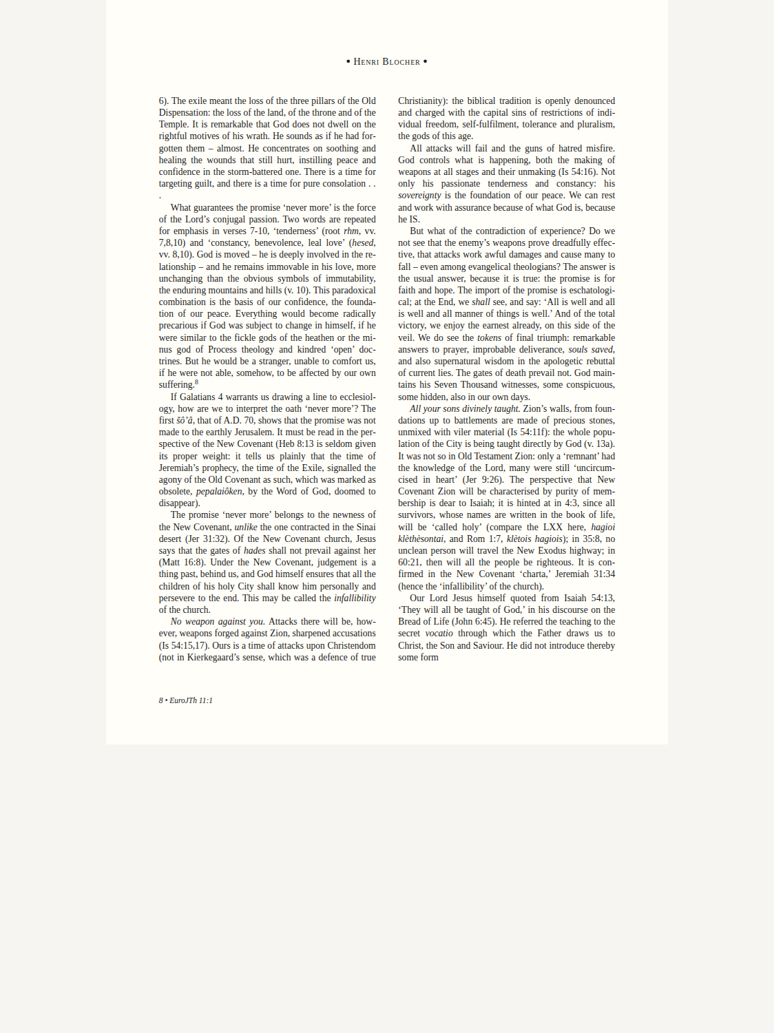●Henri Blocher●
6). The exile meant the loss of the three pillars of the Old Dispensation: the loss of the land, of the throne and of the Temple. It is remarkable that God does not dwell on the rightful motives of his wrath. He sounds as if he had forgotten them – almost. He concentrates on soothing and healing the wounds that still hurt, instilling peace and confidence in the storm-battered one. There is a time for targeting guilt, and there is a time for pure consolation . . .
What guarantees the promise ‘never more’ is the force of the Lord’s conjugal passion. Two words are repeated for emphasis in verses 7-10, ‘tenderness’ (root rhm, vv. 7,8,10) and ‘constancy, benevolence, leal love’ (hesed, vv. 8,10). God is moved – he is deeply involved in the relationship – and he remains immovable in his love, more unchanging than the obvious symbols of immutability, the enduring mountains and hills (v. 10). This paradoxical combination is the basis of our confidence, the foundation of our peace. Everything would become radically precarious if God was subject to change in himself, if he were similar to the fickle gods of the heathen or the minus god of Process theology and kindred ‘open’ doctrines. But he would be a stranger, unable to comfort us, if he were not able, somehow, to be affected by our own suffering.8
If Galatians 4 warrants us drawing a line to ecclesiology, how are we to interpret the oath ‘never more’? The first šô’â, that of A.D. 70, shows that the promise was not made to the earthly Jerusalem. It must be read in the perspective of the New Covenant (Heb 8:13 is seldom given its proper weight: it tells us plainly that the time of Jeremiah’s prophecy, the time of the Exile, signalled the agony of the Old Covenant as such, which was marked as obsolete, pepalaiôken, by the Word of God, doomed to disappear).
The promise ‘never more’ belongs to the newness of the New Covenant, unlike the one contracted in the Sinai desert (Jer 31:32). Of the New Covenant church, Jesus says that the gates of hades shall not prevail against her (Matt 16:8). Under the New Covenant, judgement is a thing past, behind us, and God himself ensures that all the children of his holy City shall know him personally and persevere to the end. This may be called the infallibility of the church.
No weapon against you. Attacks there will be, however, weapons forged against Zion, sharpened accusations (Is 54:15,17). Ours is a time of attacks upon Christendom (not in Kierkegaard’s sense, which was a defence of true Christianity): the biblical tradition is openly denounced and charged with the capital sins of restrictions of individual freedom, self-fulfilment, tolerance and pluralism, the gods of this age.
All attacks will fail and the guns of hatred misfire. God controls what is happening, both the making of weapons at all stages and their unmaking (Is 54:16). Not only his passionate tenderness and constancy: his sovereignty is the foundation of our peace. We can rest and work with assurance because of what God is, because he IS.
But what of the contradiction of experience? Do we not see that the enemy’s weapons prove dreadfully effective, that attacks work awful damages and cause many to fall – even among evangelical theologians? The answer is the usual answer, because it is true: the promise is for faith and hope. The import of the promise is eschatological; at the End, we shall see, and say: ‘All is well and all is well and all manner of things is well.’ And of the total victory, we enjoy the earnest already, on this side of the veil. We do see the tokens of final triumph: remarkable answers to prayer, improbable deliverance, souls saved, and also supernatural wisdom in the apologetic rebuttal of current lies. The gates of death prevail not. God maintains his Seven Thousand witnesses, some conspicuous, some hidden, also in our own days.
All your sons divinely taught. Zion’s walls, from foundations up to battlements are made of precious stones, unmixed with viler material (Is 54:11f): the whole population of the City is being taught directly by God (v. 13a). It was not so in Old Testament Zion: only a ‘remnant’ had the knowledge of the Lord, many were still ‘uncircumcised in heart’ (Jer 9:26). The perspective that New Covenant Zion will be characterised by purity of membership is dear to Isaiah; it is hinted at in 4:3, since all survivors, whose names are written in the book of life, will be ‘called holy’ (compare the LXX here, hagioi klèthèsontai, and Rom 1:7, klètois hagiois); in 35:8, no unclean person will travel the New Exodus highway; in 60:21, then will all the people be righteous. It is confirmed in the New Covenant ‘charta,’ Jeremiah 31:34 (hence the ‘infallibility’ of the church).
Our Lord Jesus himself quoted from Isaiah 54:13, ‘They will all be taught of God,’ in his discourse on the Bread of Life (John 6:45). He referred the teaching to the secret vocatio through which the Father draws us to Christ, the Son and Saviour. He did not introduce thereby some form
8 • EuroJTh 11:1